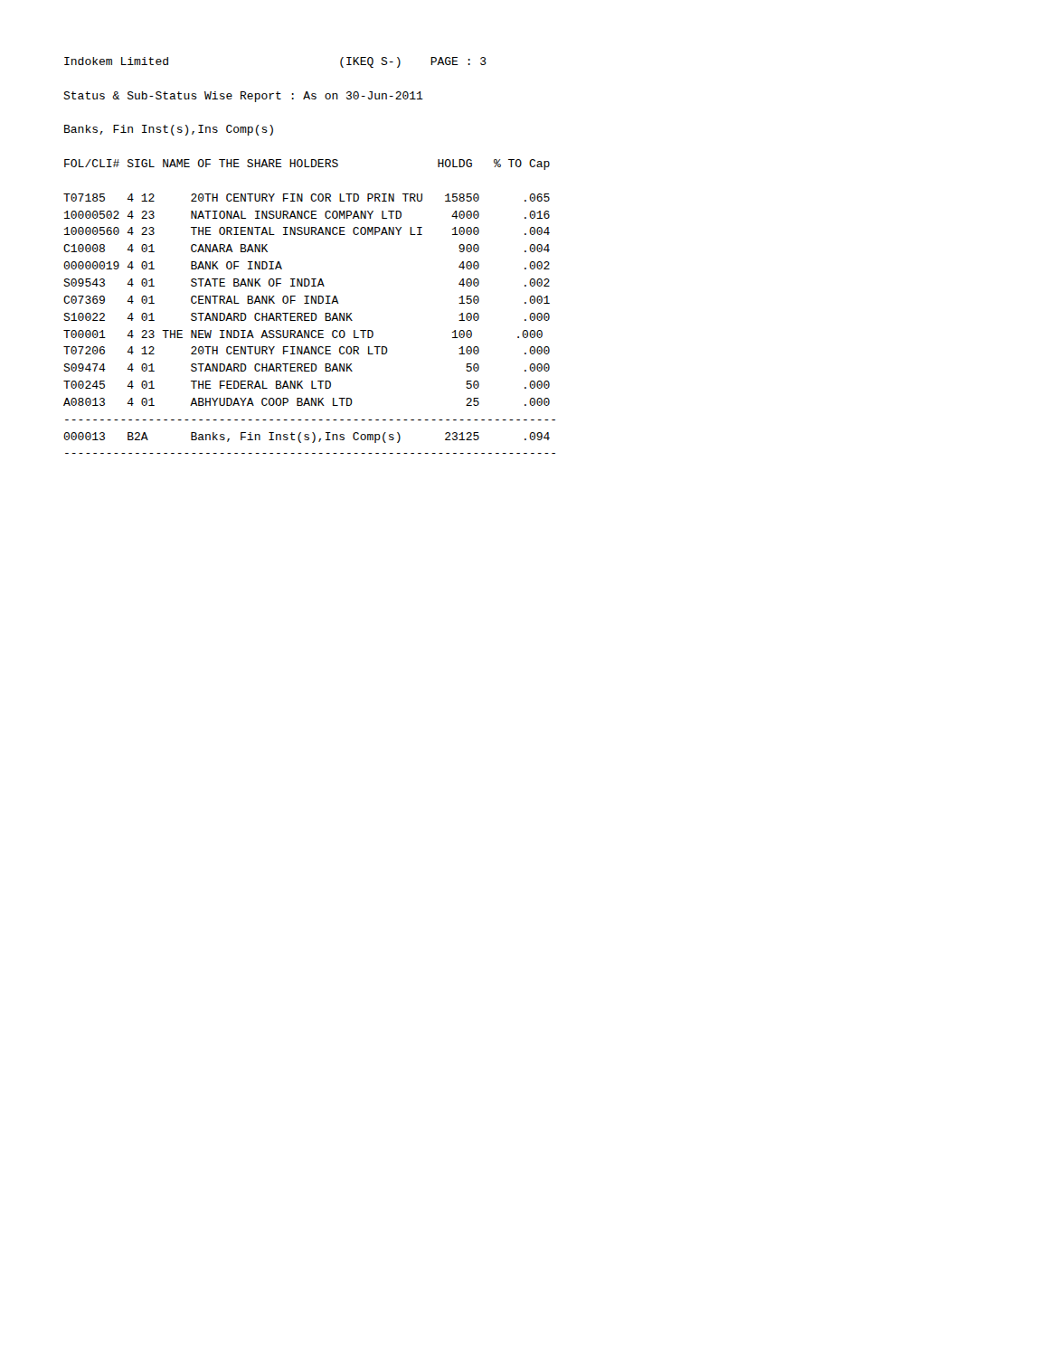Indokem Limited                        (IKEQ S-)    PAGE : 3

Status & Sub-Status Wise Report : As on 30-Jun-2011

Banks, Fin Inst(s),Ins Comp(s)

FOL/CLI# SIGL NAME OF THE SHARE HOLDERS              HOLDG   % TO Cap

T07185   4 12     20TH CENTURY FIN COR LTD PRIN TRU   15850      .065
10000502 4 23     NATIONAL INSURANCE COMPANY LTD       4000      .016
10000560 4 23     THE ORIENTAL INSURANCE COMPANY LI    1000      .004
C10008   4 01     CANARA BANK                           900      .004
00000019 4 01     BANK OF INDIA                         400      .002
S09543   4 01     STATE BANK OF INDIA                   400      .002
C07369   4 01     CENTRAL BANK OF INDIA                 150      .001
S10022   4 01     STANDARD CHARTERED BANK               100      .000
T00001   4 23 THE NEW INDIA ASSURANCE CO LTD           100      .000
T07206   4 12     20TH CENTURY FINANCE COR LTD          100      .000
S09474   4 01     STANDARD CHARTERED BANK                50      .000
T00245   4 01     THE FEDERAL BANK LTD                   50      .000
A08013   4 01     ABHYUDAYA COOP BANK LTD                25      .000
----------------------------------------------------------------------
000013   B2A      Banks, Fin Inst(s),Ins Comp(s)      23125      .094
----------------------------------------------------------------------